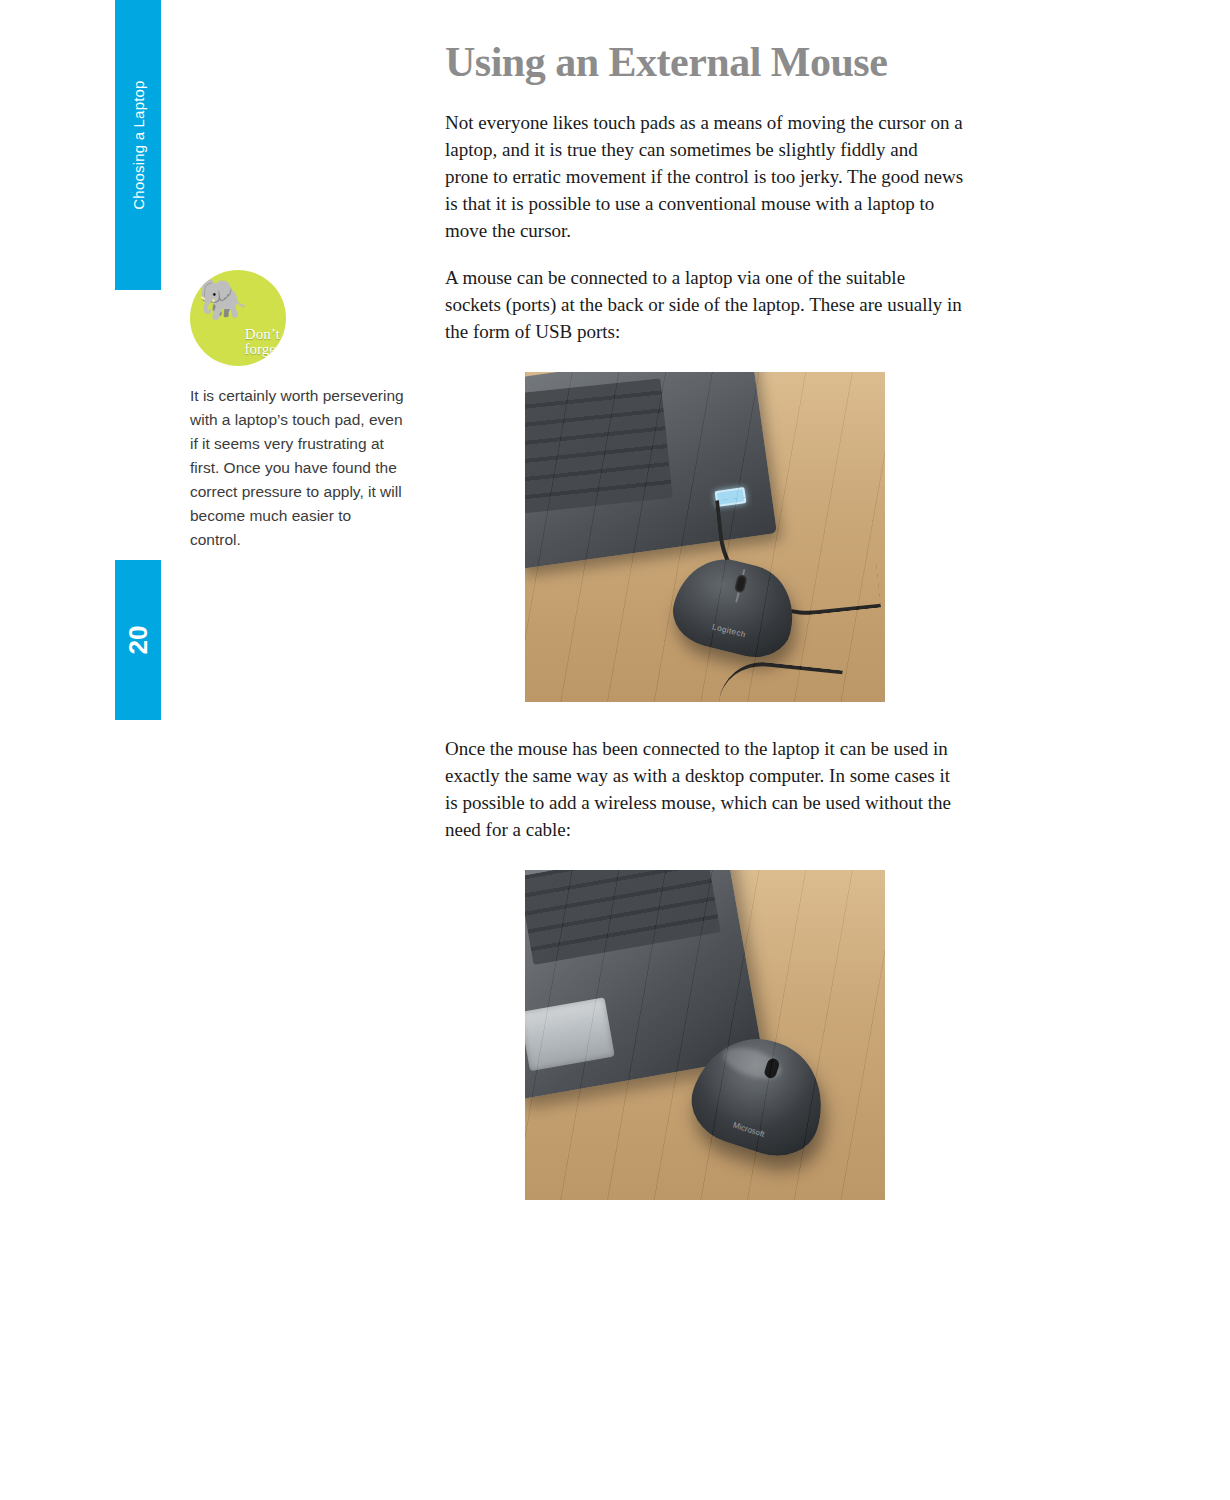Choosing a Laptop
20
🐘
Don’t
forget
It is certainly worth persevering with a laptop’s touch pad, even if it seems very frustrating at first. Once you have found the correct pressure to apply, it will become much easier to control.
Using an External Mouse
Not everyone likes touch pads as a means of moving the cursor on a laptop, and it is true they can sometimes be slightly fiddly and prone to erratic movement if the control is too jerky. The good news is that it is possible to use a conventional mouse with a laptop to move the cursor.
A mouse can be connected to a laptop via one of the suitable sockets (ports) at the back or side of the laptop. These are usually in the form of USB ports:
Logitech
Once the mouse has been connected to the laptop it can be used in exactly the same way as with a desktop computer. In some cases it is possible to add a wireless mouse, which can be used without the need for a cable:
Microsoft